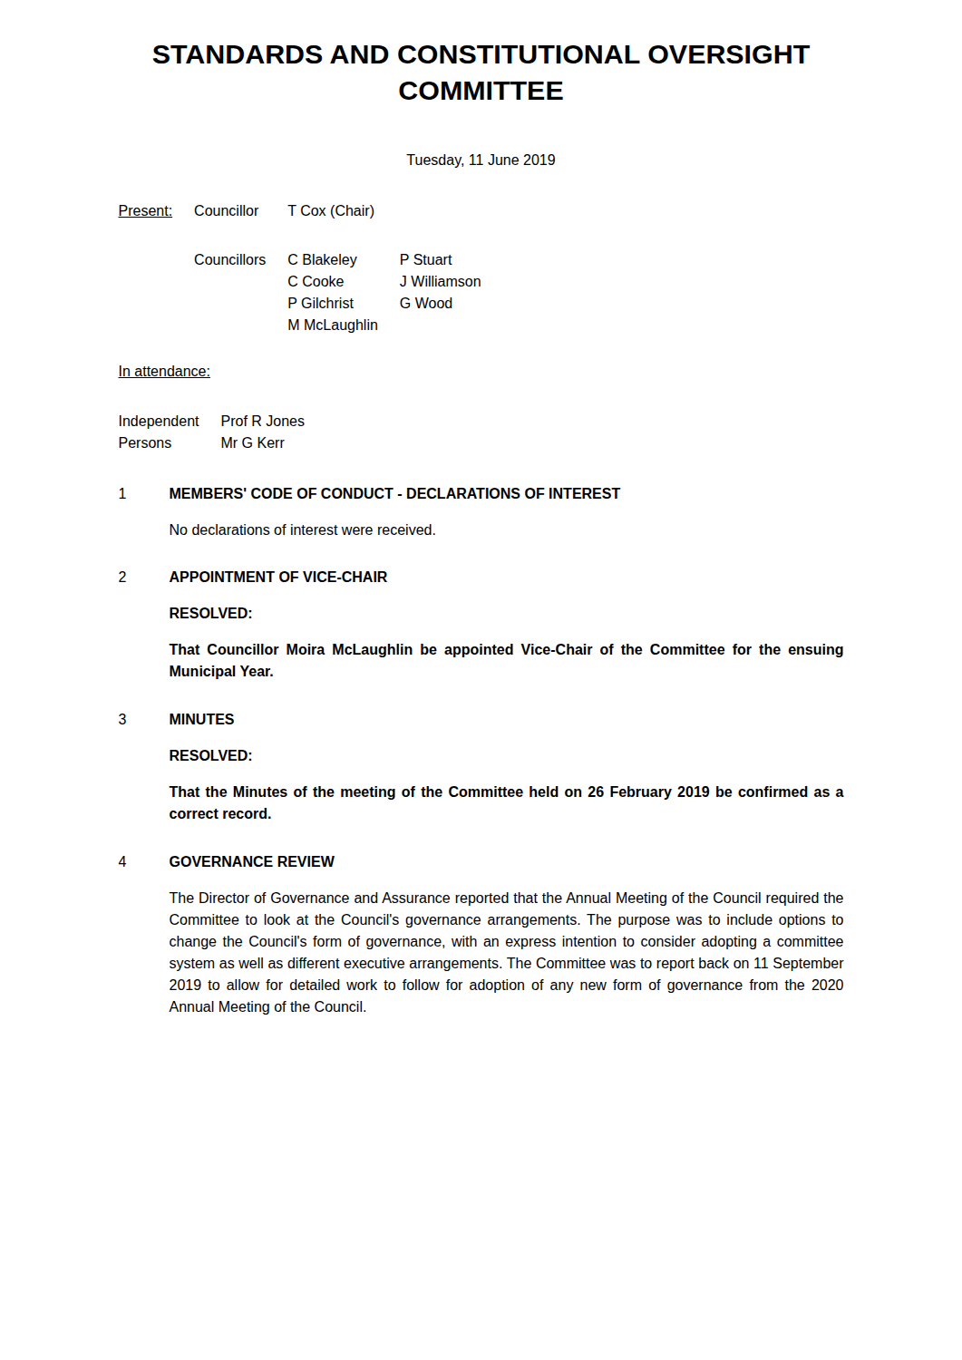STANDARDS AND CONSTITUTIONAL OVERSIGHT COMMITTEE
Tuesday, 11 June 2019
| Present: | Councillor | T Cox (Chair) | |
| | Councillors | C Blakeley C Cooke P Gilchrist M McLaughlin | P Stuart J Williamson G Wood |
| In attendance: |
| Independent Persons | Prof R Jones Mr G Kerr |
1 Members' Code of Conduct - Declarations of Interest
No declarations of interest were received.
2 Appointment of Vice-Chair
RESOLVED:
That Councillor Moira McLaughlin be appointed Vice-Chair of the Committee for the ensuing Municipal Year.
3 Minutes
RESOLVED:
That the Minutes of the meeting of the Committee held on 26 February 2019 be confirmed as a correct record.
4 Governance Review
The Director of Governance and Assurance reported that the Annual Meeting of the Council required the Committee to look at the Council's governance arrangements. The purpose was to include options to change the Council's form of governance, with an express intention to consider adopting a committee system as well as different executive arrangements. The Committee was to report back on 11 September 2019 to allow for detailed work to follow for adoption of any new form of governance from the 2020 Annual Meeting of the Council.